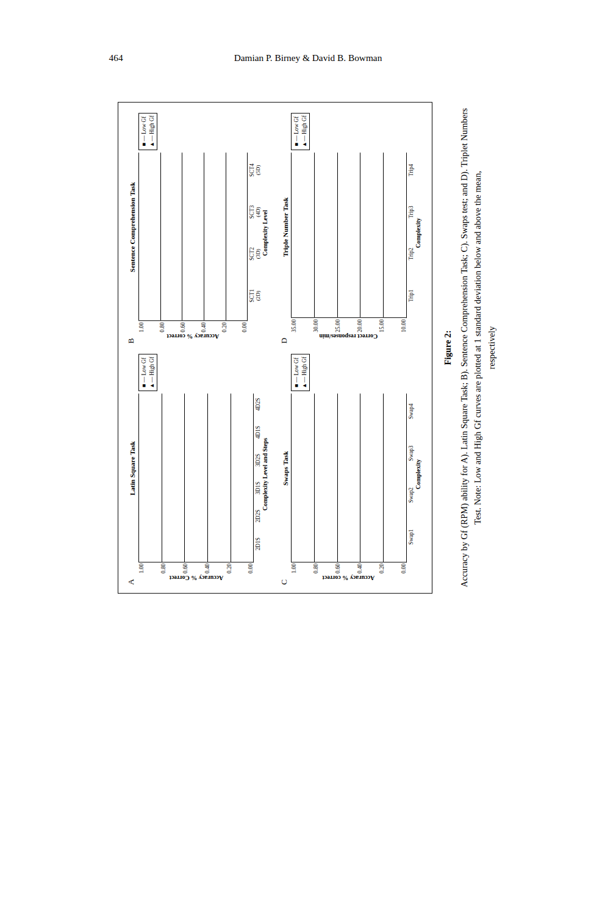464
Damian P. Birney & David B. Bowman
A
Latin Square Task
Accuracy % Correct
1.00
0.80
0.60
0.40
0.20
0.00
■— Low Gf
▲— High Gf
2D1S 2D2S 3D1S 3D2S 4D1S 4D2S
Complexity Level and Steps
B
Sentence Comprehension Task
Accuracy % correct
1.00
0.80
0.60
0.40
0.20
0.00
■— Low Gf
▲— High Gf
SCT1(2D) SCT2(3D) SCT3(4D) SCT4(5D)
Complexity Level
C
Swaps Task
Accuracy % correct
1.00
0.80
0.60
0.40
0.20
0.00
■— Low Gf
▲— High Gf
Swap1 Swap2 Swap3 Swap4
Complexity
D
Triple Number Task
Correct responses/min
35.00
30.00
25.00
20.00
15.00
10.00
■— Low Gf
▲— High Gf
Trip1 Trip2 Trip3 Trip4
Complexity
Figure 2:
Accuracy by Gf (RPM) ability for A). Latin Square Task; B). Sentence Comprehension Task; C). Swaps test; and D). Triplet Numbers Test. Note: Low and High Gf curves are plotted at 1 standard deviation below and above the mean,
respectively